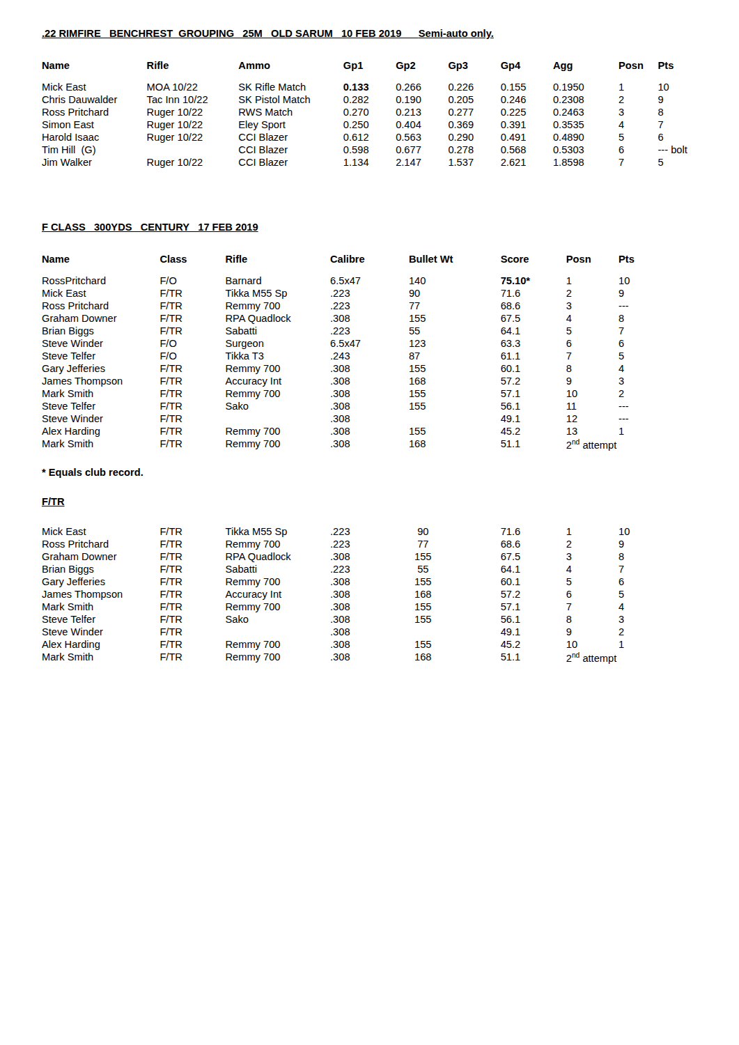.22 RIMFIRE BENCHREST GROUPING 25M OLD SARUM 10 FEB 2019 Semi-auto only.
| Name | Rifle | Ammo | Gp1 | Gp2 | Gp3 | Gp4 | Agg | Posn | Pts |
| --- | --- | --- | --- | --- | --- | --- | --- | --- | --- |
| Mick East | MOA 10/22 | SK Rifle Match | 0.133 | 0.266 | 0.226 | 0.155 | 0.1950 | 1 | 10 |
| Chris Dauwalder | Tac Inn 10/22 | SK Pistol Match | 0.282 | 0.190 | 0.205 | 0.246 | 0.2308 | 2 | 9 |
| Ross Pritchard | Ruger 10/22 | RWS Match | 0.270 | 0.213 | 0.277 | 0.225 | 0.2463 | 3 | 8 |
| Simon East | Ruger 10/22 | Eley Sport | 0.250 | 0.404 | 0.369 | 0.391 | 0.3535 | 4 | 7 |
| Harold Isaac | Ruger 10/22 | CCI Blazer | 0.612 | 0.563 | 0.290 | 0.491 | 0.4890 | 5 | 6 |
| Tim Hill (G) | | CCI Blazer | 0.598 | 0.677 | 0.278 | 0.568 | 0.5303 | 6 | --- bolt |
| Jim Walker | Ruger 10/22 | CCI Blazer | 1.134 | 2.147 | 1.537 | 2.621 | 1.8598 | 7 | 5 |
F CLASS 300YDS CENTURY 17 FEB 2019
| Name | Class | Rifle | Calibre | Bullet Wt | Score | Posn | Pts |
| --- | --- | --- | --- | --- | --- | --- | --- |
| RossPritchard | F/O | Barnard | 6.5x47 | 140 | 75.10* | 1 | 10 |
| Mick East | F/TR | Tikka M55 Sp | .223 | 90 | 71.6 | 2 | 9 |
| Ross Pritchard | F/TR | Remmy 700 | .223 | 77 | 68.6 | 3 | --- |
| Graham Downer | F/TR | RPA Quadlock | .308 | 155 | 67.5 | 4 | 8 |
| Brian Biggs | F/TR | Sabatti | .223 | 55 | 64.1 | 5 | 7 |
| Steve Winder | F/O | Surgeon | 6.5x47 | 123 | 63.3 | 6 | 6 |
| Steve Telfer | F/O | Tikka T3 | .243 | 87 | 61.1 | 7 | 5 |
| Gary Jefferies | F/TR | Remmy 700 | .308 | 155 | 60.1 | 8 | 4 |
| James Thompson | F/TR | Accuracy Int | .308 | 168 | 57.2 | 9 | 3 |
| Mark Smith | F/TR | Remmy 700 | .308 | 155 | 57.1 | 10 | 2 |
| Steve Telfer | F/TR | Sako | .308 | 155 | 56.1 | 11 | --- |
| Steve Winder | F/TR | | .308 | | 49.1 | 12 | --- |
| Alex Harding | F/TR | Remmy 700 | .308 | 155 | 45.2 | 13 | 1 |
| Mark Smith | F/TR | Remmy 700 | .308 | 168 | 51.1 | 2 nd attempt |
* Equals club record.
F/TR
| Mick East | F/TR | Tikka M55 Sp | .223 | 90 | 71.6 | 1 | 10 |
| Ross Pritchard | F/TR | Remmy 700 | .223 | 77 | 68.6 | 2 | 9 |
| Graham Downer | F/TR | RPA Quadlock | .308 | 155 | 67.5 | 3 | 8 |
| Brian Biggs | F/TR | Sabatti | .223 | 55 | 64.1 | 4 | 7 |
| Gary Jefferies | F/TR | Remmy 700 | .308 | 155 | 60.1 | 5 | 6 |
| James Thompson | F/TR | Accuracy Int | .308 | 168 | 57.2 | 6 | 5 |
| Mark Smith | F/TR | Remmy 700 | .308 | 155 | 57.1 | 7 | 4 |
| Steve Telfer | F/TR | Sako | .308 | 155 | 56.1 | 8 | 3 |
| Steve Winder | F/TR | | .308 | | 49.1 | 9 | 2 |
| Alex Harding | F/TR | Remmy 700 | .308 | 155 | 45.2 | 10 | 1 |
| Mark Smith | F/TR | Remmy 700 | .308 | 168 | 51.1 | 2 nd attempt |